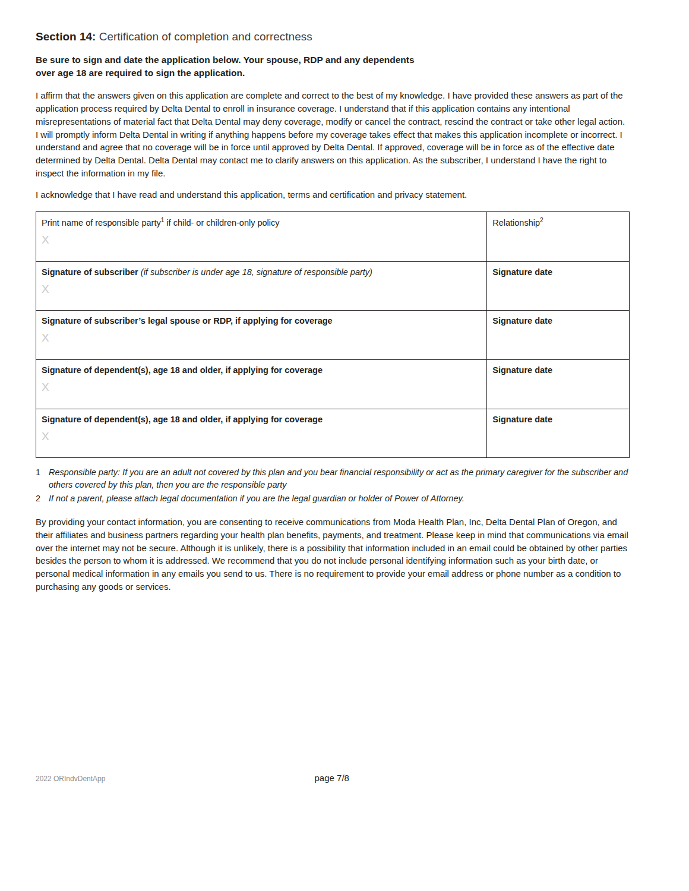Section 14: Certification of completion and correctness
Be sure to sign and date the application below. Your spouse, RDP and any dependents
over age 18 are required to sign the application.
I affirm that the answers given on this application are complete and correct to the best of my knowledge. I have provided these answers as part of the application process required by Delta Dental to enroll in insurance coverage. I understand that if this application contains any intentional misrepresentations of material fact that Delta Dental may deny coverage, modify or cancel the contract, rescind the contract or take other legal action. I will promptly inform Delta Dental in writing if anything happens before my coverage takes effect that makes this application incomplete or incorrect. I understand and agree that no coverage will be in force until approved by Delta Dental. If approved, coverage will be in force as of the effective date determined by Delta Dental. Delta Dental may contact me to clarify answers on this application. As the subscriber, I understand I have the right to inspect the information in my file.
I acknowledge that I have read and understand this application, terms and certification and privacy statement.
| Print name of responsible party 1 if child- or children-only policy X | Relationship 2 |
| Signature of subscriber (if subscriber is under age 18, signature of responsible party) X | Signature date |
| Signature of subscriber’s legal spouse or RDP, if applying for coverage X | Signature date |
| Signature of dependent(s), age 18 and older, if applying for coverage X | Signature date |
| Signature of dependent(s), age 18 and older, if applying for coverage X | Signature date |
Responsible party: If you are an adult not covered by this plan and you bear financial responsibility or act as the primary caregiver for the subscriber and others covered by this plan, then you are the responsible party
If not a parent, please attach legal documentation if you are the legal guardian or holder of Power of Attorney.
By providing your contact information, you are consenting to receive communications from Moda Health Plan, Inc, Delta Dental Plan of Oregon, and their affiliates and business partners regarding your health plan benefits, payments, and treatment. Please keep in mind that communications via email over the internet may not be secure. Although it is unlikely, there is a possibility that information included in an email could be obtained by other parties besides the person to whom it is addressed. We recommend that you do not include personal identifying information such as your birth date, or personal medical information in any emails you send to us. There is no requirement to provide your email address or phone number as a condition to purchasing any goods or services.
2022 ORIndvDentApp
page 7/8